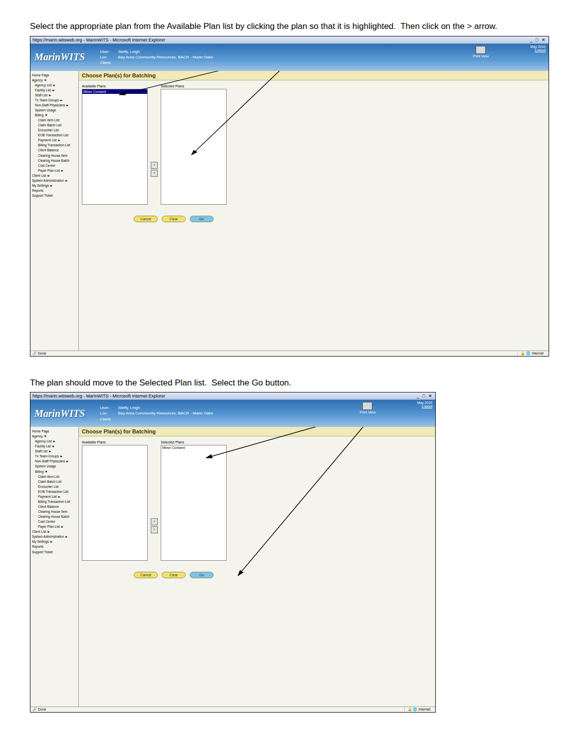Select the appropriate plan from the Available Plan list by clicking the plan so that it is highlighted. Then click on the > arrow.
https://marin.witsweb.org - MarinWITS - Microsoft Internet Explorer _ □ ✕
MarinWITS
User: Steffy, Leigh
Loc: Bay Area Community Resources, BACR - Marin Oaks
Client:
Print View
May 2010
Logout
Home Page
Agency ▼
Agency List ►
Facility List ►
Staff List ►
Tx Team Groups ►
Non-Staff Physicians ►
System Usage
Billing ▼
Claim Item List
Claim Batch List
Encounter List
EOB Transaction List
Payment List ►
Billing Transaction List
Client Balance
Clearing House Item
Clearing House Batch
Cost Center
Payer Plan List ►
Client List ►
System Administration ►
My Settings ►
Reports
Support Ticket
Choose Plan(s) for Batching
Available Plans
Minor Consent
>
<
Selected Plans
Cancel
Clear
Go
🔗 Done 🔒 🌐 Internet
The plan should move to the Selected Plan list. Select the Go button.
https://marin.witsweb.org - MarinWITS - Microsoft Internet Explorer _ □ ✕
MarinWITS
User: Steffy, Leigh
Loc: Bay Area Community Resources, BACR - Marin Oaks
Client:
Print View
May 2010
Logout
Home Page
Agency ▼
Agency List ►
Facility List ►
Staff List ►
Tx Team Groups ►
Non-Staff Physicians ►
System Usage
Billing ▼
Claim Item List
Claim Batch List
Encounter List
EOB Transaction List
Payment List ►
Billing Transaction List
Client Balance
Clearing House Item
Clearing House Batch
Cost Center
Payer Plan List ►
Client List ►
System Administration ►
My Settings ►
Reports
Support Ticket
Choose Plan(s) for Batching
Available Plans
>
<
Selected Plans
Minor Consent
Cancel
Clear
Go
🔗 Done 🔒 🌐 Internet